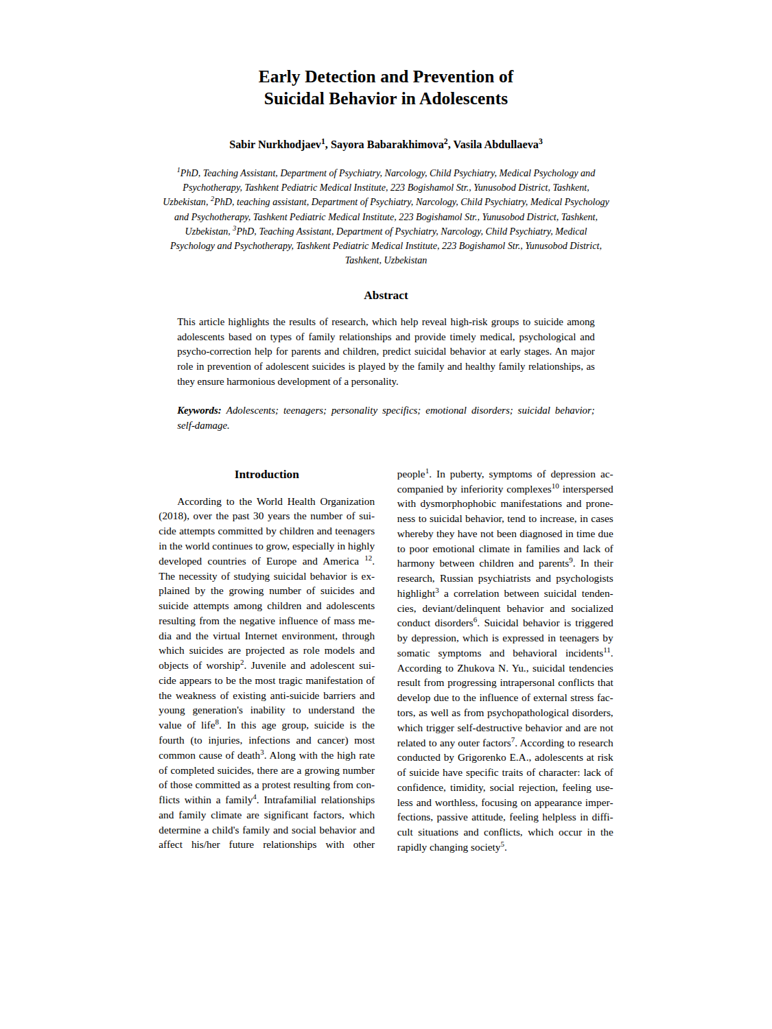Early Detection and Prevention of
Suicidal Behavior in Adolescents
Sabir Nurkhodjaev1, Sayora Babarakhimova2, Vasila Abdullaeva3
1PhD, Teaching Assistant, Department of Psychiatry, Narcology, Child Psychiatry, Medical Psychology and Psychotherapy, Tashkent Pediatric Medical Institute, 223 Bogishamol Str., Yunusobod District, Tashkent, Uzbekistan, 2PhD, teaching assistant, Department of Psychiatry, Narcology, Child Psychiatry, Medical Psychology and Psychotherapy, Tashkent Pediatric Medical Institute, 223 Bogishamol Str., Yunusobod District, Tashkent, Uzbekistan, 3PhD, Teaching Assistant, Department of Psychiatry, Narcology, Child Psychiatry, Medical Psychology and Psychotherapy, Tashkent Pediatric Medical Institute, 223 Bogishamol Str., Yunusobod District, Tashkent, Uzbekistan
Abstract
This article highlights the results of research, which help reveal high-risk groups to suicide among adolescents based on types of family relationships and provide timely medical, psychological and psycho-correction help for parents and children, predict suicidal behavior at early stages. An major role in prevention of adolescent suicides is played by the family and healthy family relationships, as they ensure harmonious development of a personality.
Keywords: Adolescents; teenagers; personality specifics; emotional disorders; suicidal behavior; self-damage.
Introduction
According to the World Health Organization (2018), over the past 30 years the number of suicide attempts committed by children and teenagers in the world continues to grow, especially in highly developed countries of Europe and America 12. The necessity of studying suicidal behavior is explained by the growing number of suicides and suicide attempts among children and adolescents resulting from the negative influence of mass media and the virtual Internet environment, through which suicides are projected as role models and objects of worship2. Juvenile and adolescent suicide appears to be the most tragic manifestation of the weakness of existing anti-suicide barriers and young generation's inability to understand the value of life8. In this age group, suicide is the fourth (to injuries, infections and cancer) most common cause of death3. Along with the high rate of completed suicides, there are a growing number of those committed as a protest resulting from conflicts within a family4. Intrafamilial relationships and family climate are significant factors, which determine a child's family and social behavior and affect his/her future relationships with other people1. In puberty, symptoms of depression accompanied by inferiority complexes10 interspersed with dysmorphophobic manifestations and proneness to suicidal behavior, tend to increase, in cases whereby they have not been diagnosed in time due to poor emotional climate in families and lack of harmony between children and parents9. In their research, Russian psychiatrists and psychologists highlight3 a correlation between suicidal tendencies, deviant/delinquent behavior and socialized conduct disorders6. Suicidal behavior is triggered by depression, which is expressed in teenagers by somatic symptoms and behavioral incidents11. According to Zhukova N. Yu., suicidal tendencies result from progressing intrapersonal conflicts that develop due to the influence of external stress factors, as well as from psychopathological disorders, which trigger self-destructive behavior and are not related to any outer factors7. According to research conducted by Grigorenko E.A., adolescents at risk of suicide have specific traits of character: lack of confidence, timidity, social rejection, feeling useless and worthless, focusing on appearance imperfections, passive attitude, feeling helpless in difficult situations and conflicts, which occur in the rapidly changing society5.